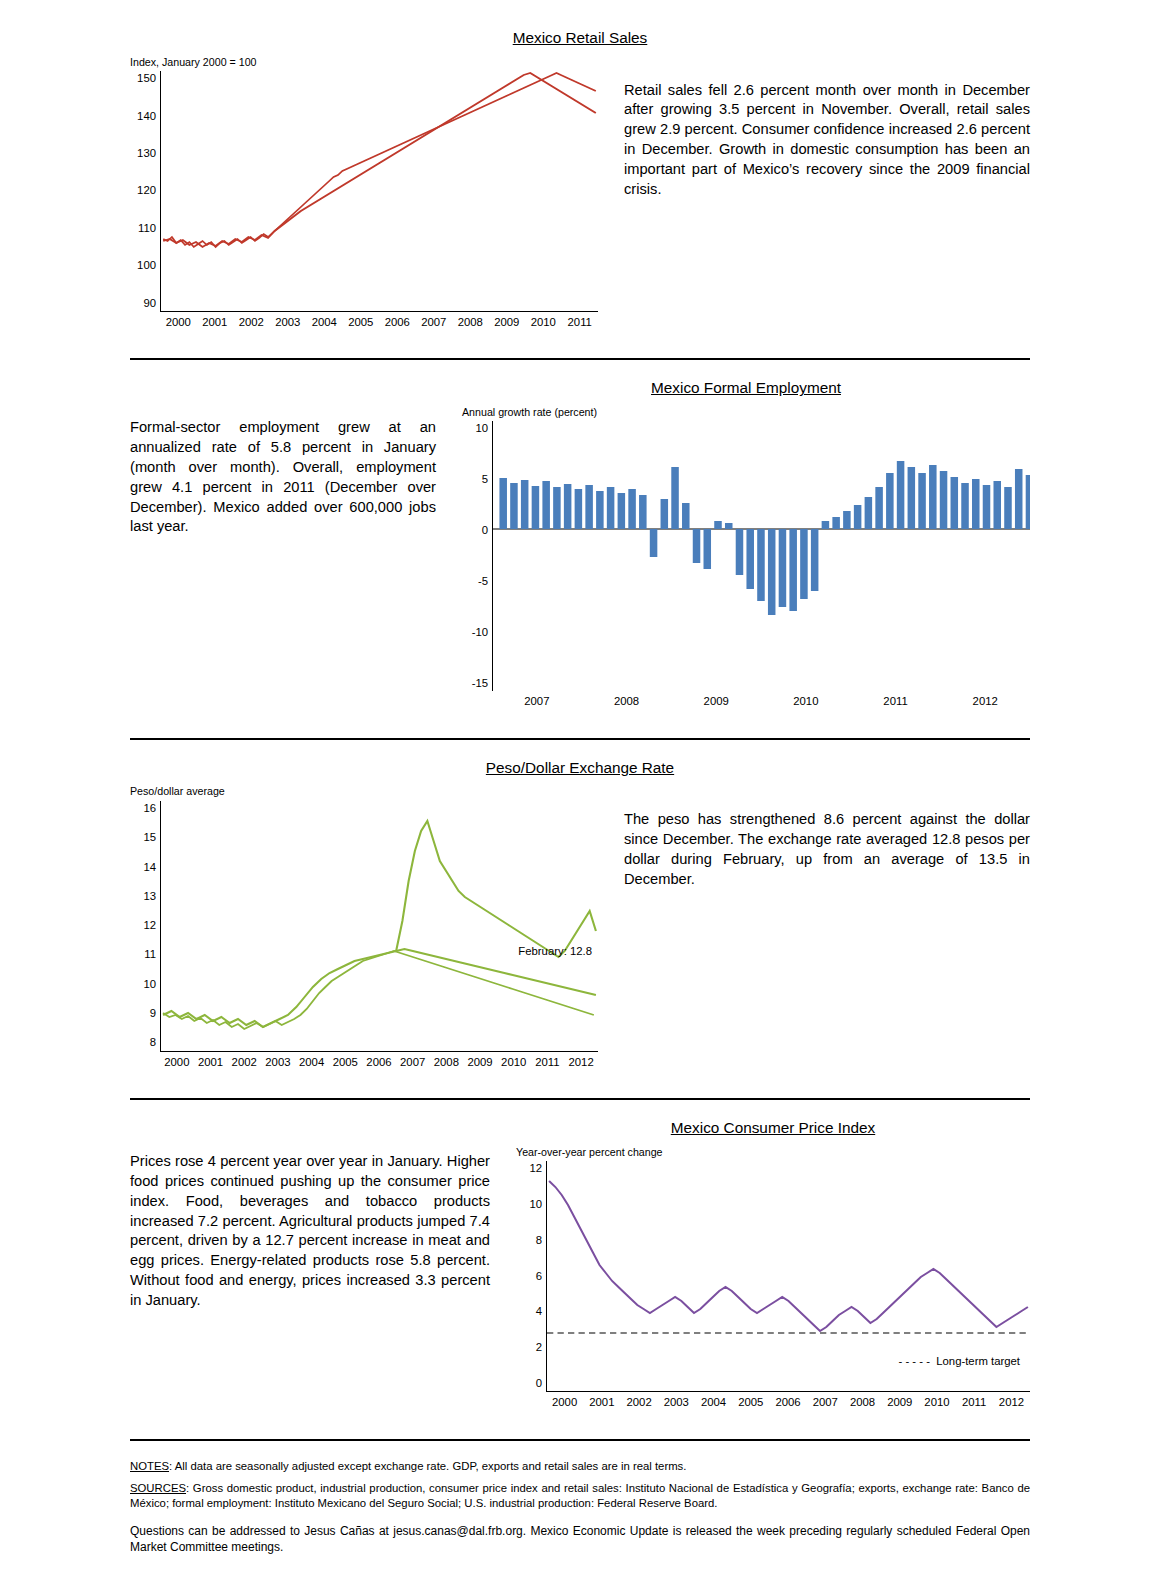Mexico Retail Sales
Index, January 2000 = 100
150 140 130 120 110 100 90
200020012002200320042005200620072008200920102011
Retail sales fell 2.6 percent month over month in December after growing 3.5 percent in November. Overall, retail sales grew 2.9 percent. Consumer confidence increased 2.6 percent in December. Growth in domestic consumption has been an important part of Mexico’s recovery since the 2009 financial crisis.
Formal-sector employment grew at an annualized rate of 5.8 percent in January (month over month). Overall, employment grew 4.1 percent in 2011 (December over December). Mexico added over 600,000 jobs last year.
Mexico Formal Employment
Annual growth rate (percent)
10 5 0 -5 -10 -15
200720082009201020112012
Peso/Dollar Exchange Rate
Peso/dollar average
16 15 14 13 12 11 10 9 8
February: 12.8
2000200120022003200420052006200720082009201020112012
The peso has strengthened 8.6 percent against the dollar since December. The exchange rate averaged 12.8 pesos per dollar during February, up from an average of 13.5 in December.
Prices rose 4 percent year over year in January. Higher food prices continued pushing up the consumer price index. Food, beverages and tobacco products increased 7.2 percent. Agricultural products jumped 7.4 percent, driven by a 12.7 percent increase in meat and egg prices. Energy-related products rose 5.8 percent. Without food and energy, prices increased 3.3 percent in January.
Mexico Consumer Price Index
Year-over-year percent change
12 10 8 6 4 2 0
- - - - - Long-term target
2000200120022003200420052006200720082009201020112012
NOTES: All data are seasonally adjusted except exchange rate. GDP, exports and retail sales are in real terms.
SOURCES: Gross domestic product, industrial production, consumer price index and retail sales: Instituto Nacional de Estadística y Geografía; exports, exchange rate: Banco de México; formal employment: Instituto Mexicano del Seguro Social; U.S. industrial production: Federal Reserve Board.
Questions can be addressed to Jesus Cañas at jesus.canas@dal.frb.org. Mexico Economic Update is released the week preceding regularly scheduled Federal Open Market Committee meetings.